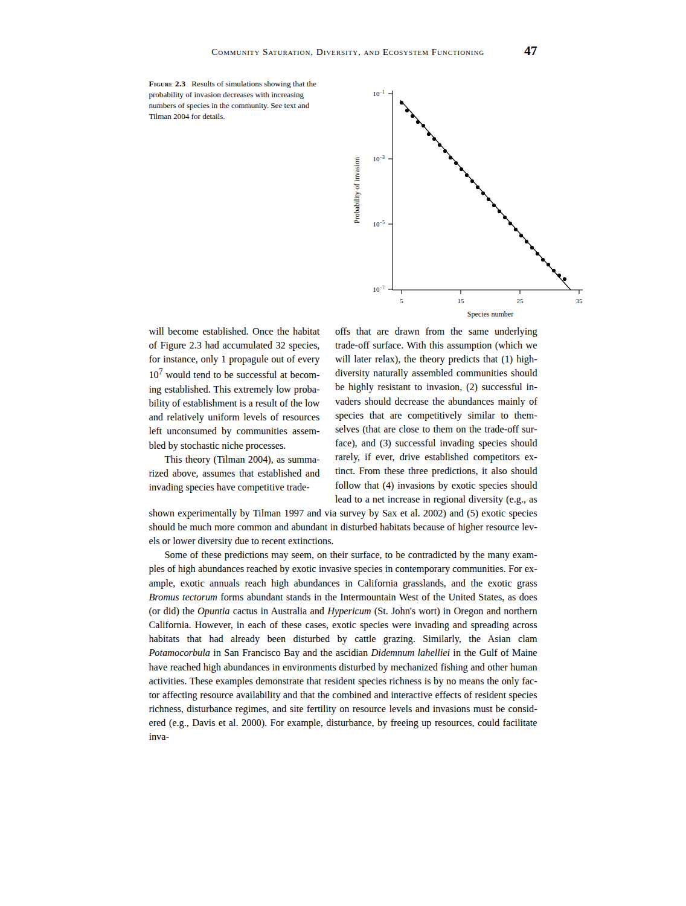Community Saturation, Diversity, and Ecosystem Functioning 47
Figure 2.3 Results of simulations showing that the probability of invasion decreases with increasing numbers of species in the community. See text and Tilman 2004 for details.
10−1 10−3 10−5 10−7 5 15 25 35 Species number Probability of invasion
will become established. Once the habitat of Figure 2.3 had accumulated 32 species, for instance, only 1 propagule out of every 107 would tend to be successful at becoming established. This extremely low probability of establishment is a result of the low and relatively uniform levels of resources left unconsumed by communities assembled by stochastic niche processes.
This theory (Tilman 2004), as summarized above, assumes that established and invading species have competitive trade-
offs that are drawn from the same underlying trade-off surface. With this assumption (which we will later relax), the theory predicts that (1) high-diversity naturally assembled communities should be highly resistant to invasion, (2) successful invaders should decrease the abundances mainly of species that are competitively similar to themselves (that are close to them on the trade-off surface), and (3) successful invading species should rarely, if ever, drive established competitors extinct. From these three predictions, it also should follow that (4) invasions by exotic species should lead to a net increase in regional diversity (e.g., as shown experimentally by Tilman 1997 and via survey by Sax et al. 2002) and (5) exotic species should be much more common and abundant in disturbed habitats because of higher resource levels or lower diversity due to recent extinctions.
Some of these predictions may seem, on their surface, to be contradicted by the many examples of high abundances reached by exotic invasive species in contemporary communities. For example, exotic annuals reach high abundances in California grasslands, and the exotic grass Bromus tectorum forms abundant stands in the Intermountain West of the United States, as does (or did) the Opuntia cactus in Australia and Hypericum (St. John's wort) in Oregon and northern California. However, in each of these cases, exotic species were invading and spreading across habitats that had already been disturbed by cattle grazing. Similarly, the Asian clam Potamocorbula in San Francisco Bay and the ascidian Didemnum lahelliei in the Gulf of Maine have reached high abundances in environments disturbed by mechanized fishing and other human activities. These examples demonstrate that resident species richness is by no means the only factor affecting resource availability and that the combined and interactive effects of resident species richness, disturbance regimes, and site fertility on resource levels and invasions must be considered (e.g., Davis et al. 2000). For example, disturbance, by freeing up resources, could facilitate inva-